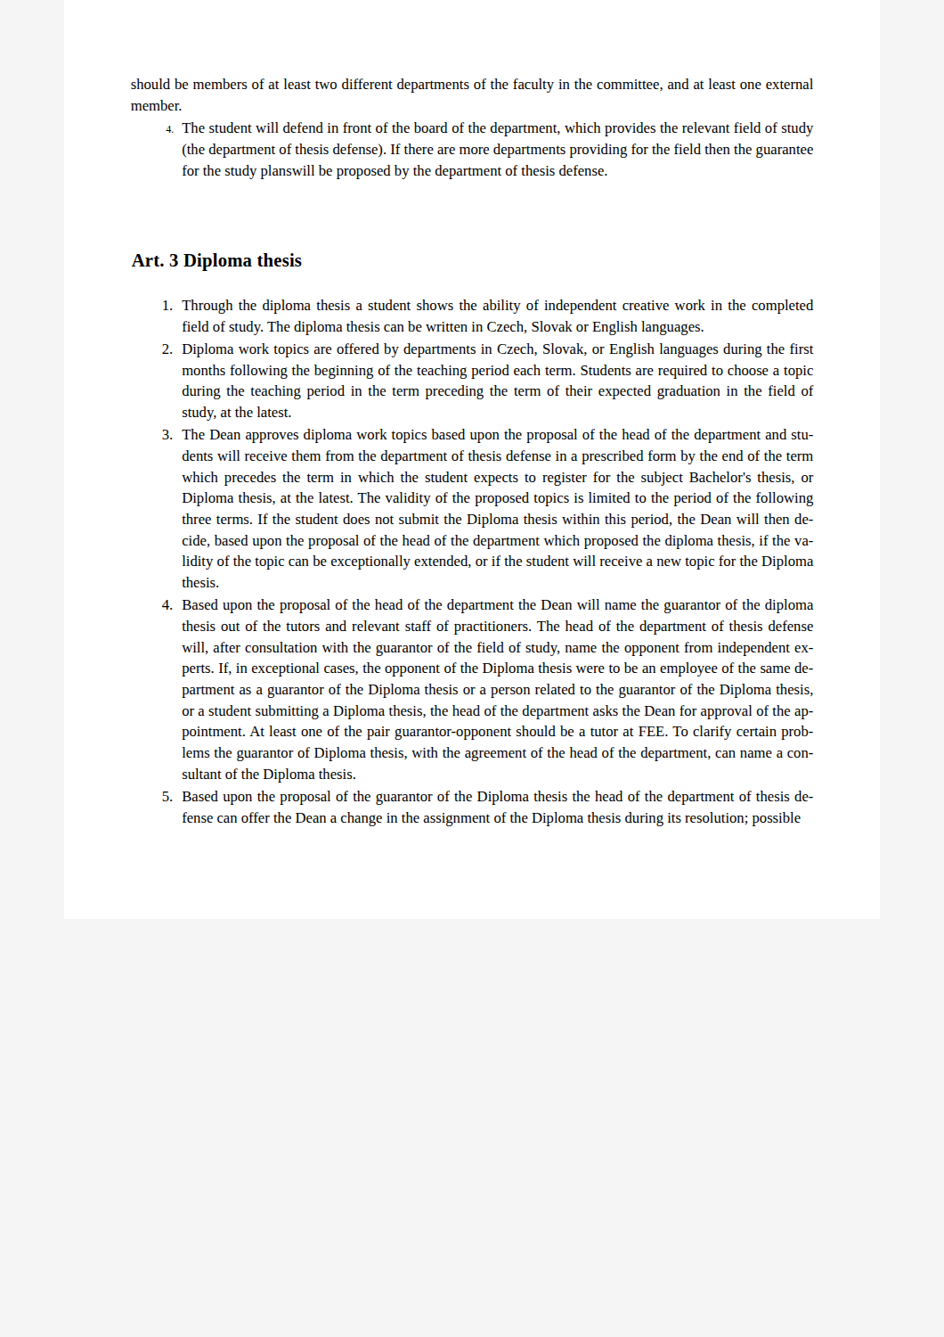should be members of at least two different departments of the faculty in the committee, and at least one external member.
The student will defend in front of the board of the department, which provides the relevant field of study (the department of thesis defense). If there are more departments providing for the field then the guarantee for the study planswill be proposed by the department of thesis defense.
Art. 3 Diploma thesis
Through the diploma thesis a student shows the ability of independent creative work in the completed field of study. The diploma thesis can be written in Czech, Slovak or English languages.
Diploma work topics are offered by departments in Czech, Slovak, or English languages during the first months following the beginning of the teaching period each term. Students are required to choose a topic during the teaching period in the term preceding the term of their expected graduation in the field of study, at the latest.
The Dean approves diploma work topics based upon the proposal of the head of the department and students will receive them from the department of thesis defense in a prescribed form by the end of the term which precedes the term in which the student expects to register for the subject Bachelor's thesis, or Diploma thesis, at the latest. The validity of the proposed topics is limited to the period of the following three terms. If the student does not submit the Diploma thesis within this period, the Dean will then decide, based upon the proposal of the head of the department which proposed the diploma thesis, if the validity of the topic can be exceptionally extended, or if the student will receive a new topic for the Diploma thesis.
Based upon the proposal of the head of the department the Dean will name the guarantor of the diploma thesis out of the tutors and relevant staff of practitioners. The head of the department of thesis defense will, after consultation with the guarantor of the field of study, name the opponent from independent experts. If, in exceptional cases, the opponent of the Diploma thesis were to be an employee of the same department as a guarantor of the Diploma thesis or a person related to the guarantor of the Diploma thesis, or a student submitting a Diploma thesis, the head of the department asks the Dean for approval of the appointment. At least one of the pair guarantor-opponent should be a tutor at FEE. To clarify certain problems the guarantor of Diploma thesis, with the agreement of the head of the department, can name a consultant of the Diploma thesis.
Based upon the proposal of the guarantor of the Diploma thesis the head of the department of thesis defense can offer the Dean a change in the assignment of the Diploma thesis during its resolution; possible